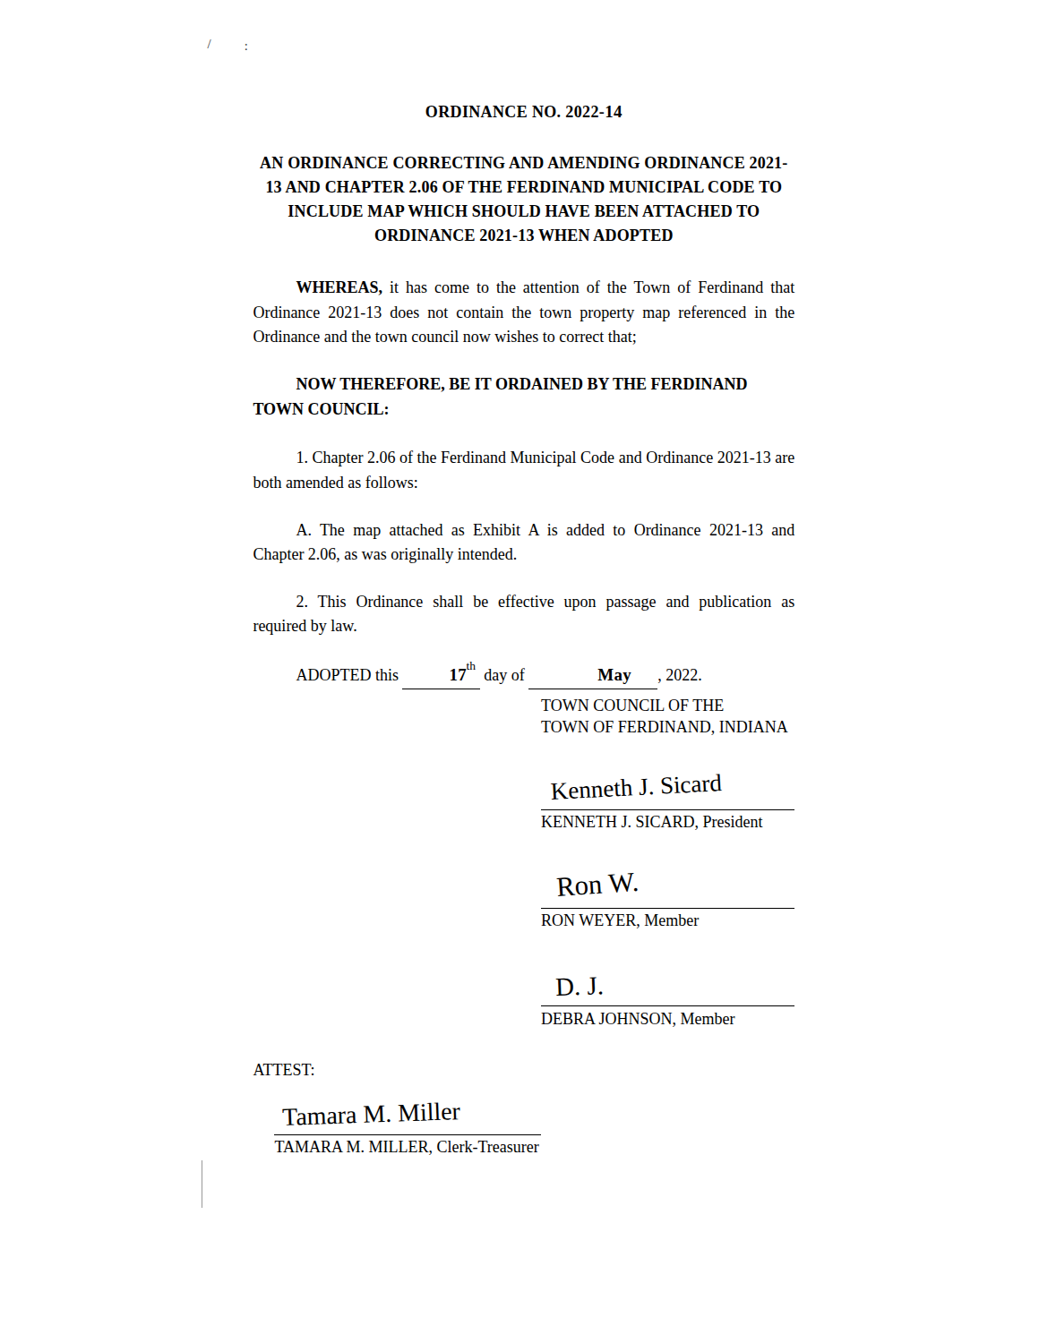/ :
Ordinance No. 2022-14
An Ordinance Correcting and Amending Ordinance 2021-13 and Chapter 2.06 of the Ferdinand Municipal Code to Include Map Which Should Have Been Attached to Ordinance 2021-13 When Adopted
Whereas, it has come to the attention of the Town of Ferdinand that Ordinance 2021-13 does not contain the town property map referenced in the Ordinance and the town council now wishes to correct that;
Now therefore, be it ordained by the Ferdinand Town Council:
1. Chapter 2.06 of the Ferdinand Municipal Code and Ordinance 2021-13 are both amended as follows:
A. The map attached as Exhibit A is added to Ordinance 2021-13 and Chapter 2.06, as was originally intended.
2. This Ordinance shall be effective upon passage and publication as required by law.
ADOPTED this 17 th day of May, 2022.
Town Council of the
Town of Ferdinand, Indiana
Kenneth J. Sicard
KENNETH J. SICARD, President
Ron W.
RON WEYER, Member
D. J.
DEBRA JOHNSON, Member
ATTEST:
Tamara M. Miller
TAMARA M. MILLER, Clerk-Treasurer